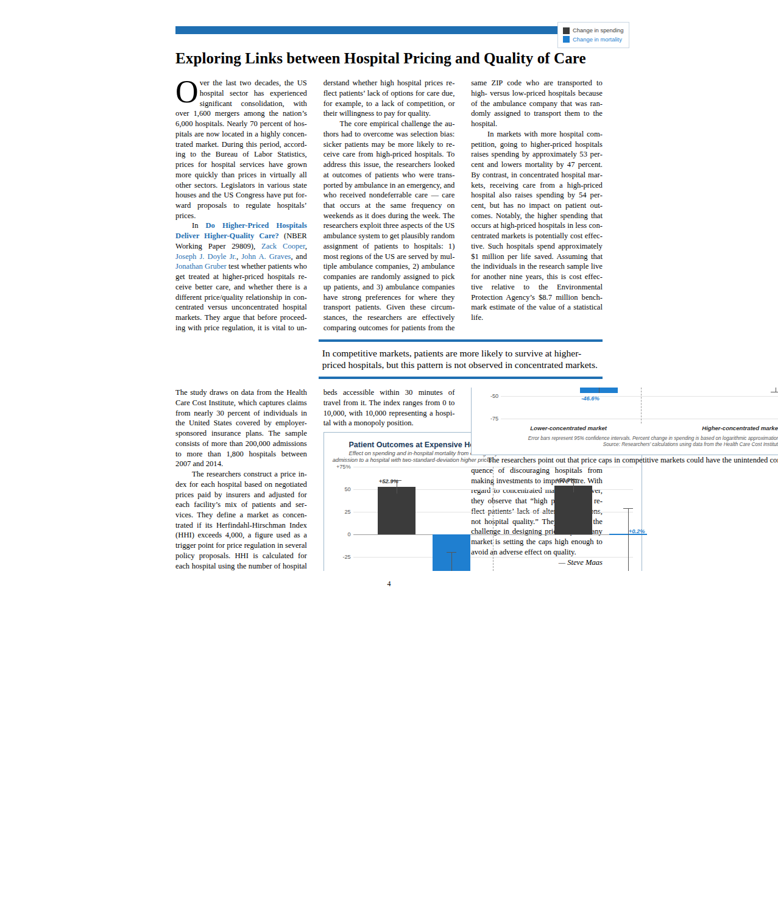Exploring Links between Hospital Pricing and Quality of Care
Over the last two decades, the US hospital sector has experienced significant consolidation, with over 1,600 mergers among the nation’s 6,000 hospitals. Nearly 70 percent of hospitals are now located in a highly concentrated market. During this period, according to the Bureau of Labor Statistics, prices for hospital services have grown more quickly than prices in virtually all other sectors. Legislators in various state houses and the US Congress have put forward proposals to regulate hospitals’ prices.
In Do Higher-Priced Hospitals Deliver Higher-Quality Care? (NBER Working Paper 29809), Zack Cooper, Joseph J. Doyle Jr., John A. Graves, and Jonathan Gruber test whether patients who get treated at higher-priced hospitals receive better care, and whether there is a different price/quality relationship in concentrated versus unconcentrated hospital markets. They argue that before proceeding with price regulation, it is vital to understand whether high hospital prices reflect patients’ lack of options for care due, for example, to a lack of competition, or their willingness to pay for quality.
The core empirical challenge the authors had to overcome was selection bias: sicker patients may be more likely to receive care from high-priced hospitals. To address this issue, the researchers looked at outcomes of patients who were transported by ambulance in an emergency, and who received nondeferrable care — care that occurs at the same frequency on weekends as it does during the week. The researchers exploit three aspects of the US ambulance system to get plausibly random assignment of patients to hospitals: 1) most regions of the US are served by multiple ambulance companies, 2) ambulance companies are randomly assigned to pick up patients, and 3) ambulance companies have strong preferences for where they transport patients. Given these circumstances, the researchers are effectively comparing outcomes for patients from the same ZIP code who are transported to high- versus low-priced hospitals because of the ambulance company that was randomly assigned to transport them to the hospital.
In markets with more hospital competition, going to higher-priced hospitals raises spending by approximately 53 percent and lowers mortality by 47 percent. By contrast, in concentrated hospital markets, receiving care from a high-priced hospital also raises spending by 54 percent, but has no impact on patient outcomes. Notably, the higher spending that occurs at high-priced hospitals in less concentrated markets is potentially cost effective. Such hospitals spend approximately $1 million per life saved. Assuming that the individuals in the research sample live for another nine years, this is cost effective relative to the Environmental Protection Agency’s $8.7 million benchmark estimate of the value of a statistical life.
In competitive markets, patients are more likely to survive at higher-priced hospitals, but this pattern is not observed in concentrated markets.
The study draws on data from the Health Care Cost Institute, which captures claims from nearly 30 percent of individuals in the United States covered by employer-sponsored insurance plans. The sample consists of more than 200,000 admissions to more than 1,800 hospitals between 2007 and 2014.
The researchers construct a price index for each hospital based on negotiated prices paid by insurers and adjusted for each facility’s mix of patients and services. They define a market as concentrated if its Herfindahl-Hirschman Index (HHI) exceeds 4,000, a figure used as a trigger point for price regulation in several policy proposals. HHI is calculated for each hospital using the number of hospital beds accessible within 30 minutes of travel from it. The index ranges from 0 to 10,000, with 10,000 representing a hospital with a monopoly position.
Patient Outcomes at Expensive Hospitals by Market Concentration
Effect on spending and in-hospital mortality from emergency
admission to a hospital with two-standard-deviation higher prices
Change in spending
Change in mortality
+75%
50
25
0
-25
-50
-75
+52.9%
-46.6%
+53.9%
+0.2%
Lower-concentrated market
Higher-concentrated market
Error bars represent 95% confidence intervals. Percent change in spending is based on logarithmic approximation.
Source: Researchers’ calculations using data from the Health Care Cost Institute
The researchers point out that price caps in competitive markets could have the unintended consequence of discouraging hospitals from making investments to improve care. With regard to concentrated markets, however, they observe that “high prices likely reflect patients’ lack of alternative options, not hospital quality.” They note that the challenge in designing price caps for any market is setting the caps high enough to avoid an adverse effect on quality.
— Steve Maas
4